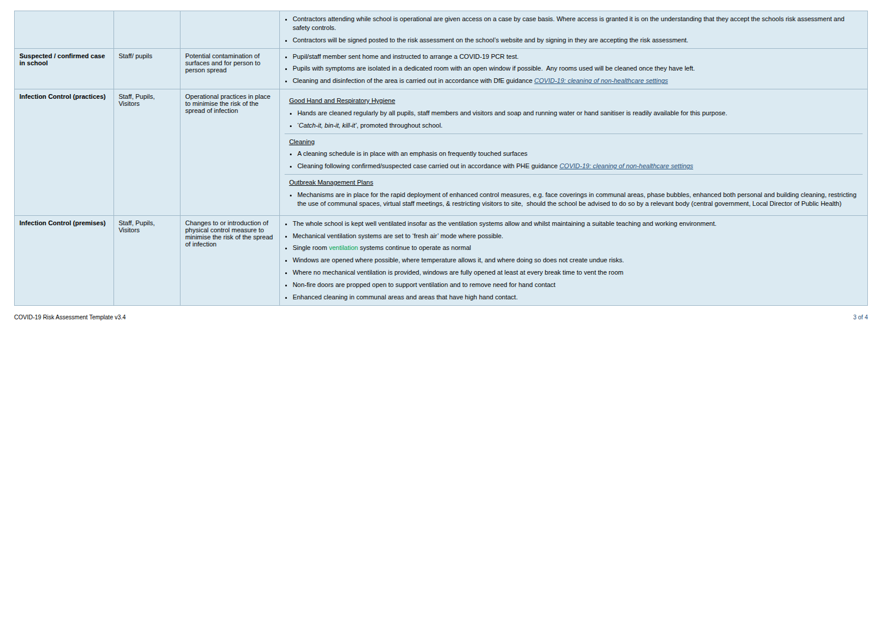| | | | Contractors attending while school is operational are given access on a case by case basis. Where access is granted it is on the understanding that they accept the schools risk assessment and safety controls. Contractors will be signed posted to the risk assessment on the school’s website and by signing in they are accepting the risk assessment. |
| Suspected / confirmed case in school | Staff/ pupils | Potential contamination of surfaces and for person to person spread | Pupil/staff member sent home and instructed to arrange a COVID-19 PCR test. Pupils with symptoms are isolated in a dedicated room with an open window if possible. Any rooms used will be cleaned once they have left. Cleaning and disinfection of the area is carried out in accordance with DfE guidance COVID-19: cleaning of non-healthcare settings |
| Infection Control (practices) | Staff, Pupils, Visitors | Operational practices in place to minimise the risk of the spread of infection | / Good Hand and Respiratory Hygiene Hands are cleaned regularly by all pupils, staff members and visitors and soap and running water or hand sanitiser is readily available for this purpose. ‘ Catch-it, bin-it, kill-it’ , promoted throughout school. / / Cleaning A cleaning schedule is in place with an emphasis on frequently touched surfaces Cleaning following confirmed/suspected case carried out in accordance with PHE guidance COVID-19: cleaning of non-healthcare settings / / Outbreak Management Plans Mechanisms are in place for the rapid deployment of enhanced control measures, e.g. face coverings in communal areas, phase bubbles, enhanced both personal and building cleaning, restricting the use of communal spaces, virtual staff meetings, & restricting visitors to site, should the school be advised to do so by a relevant body (central government, Local Director of Public Health) / |
| Infection Control (premises) | Staff, Pupils, Visitors | Changes to or introduction of physical control measure to minimise the risk of the spread of infection | The whole school is kept well ventilated insofar as the ventilation systems allow and whilst maintaining a suitable teaching and working environment. Mechanical ventilation systems are set to ‘fresh air’ mode where possible. Single room ventilation systems continue to operate as normal Windows are opened where possible, where temperature allows it, and where doing so does not create undue risks. Where no mechanical ventilation is provided, windows are fully opened at least at every break time to vent the room Non-fire doors are propped open to support ventilation and to remove need for hand contact Enhanced cleaning in communal areas and areas that have high hand contact. |
COVID-19 Risk Assessment Template v3.4
3 of 4